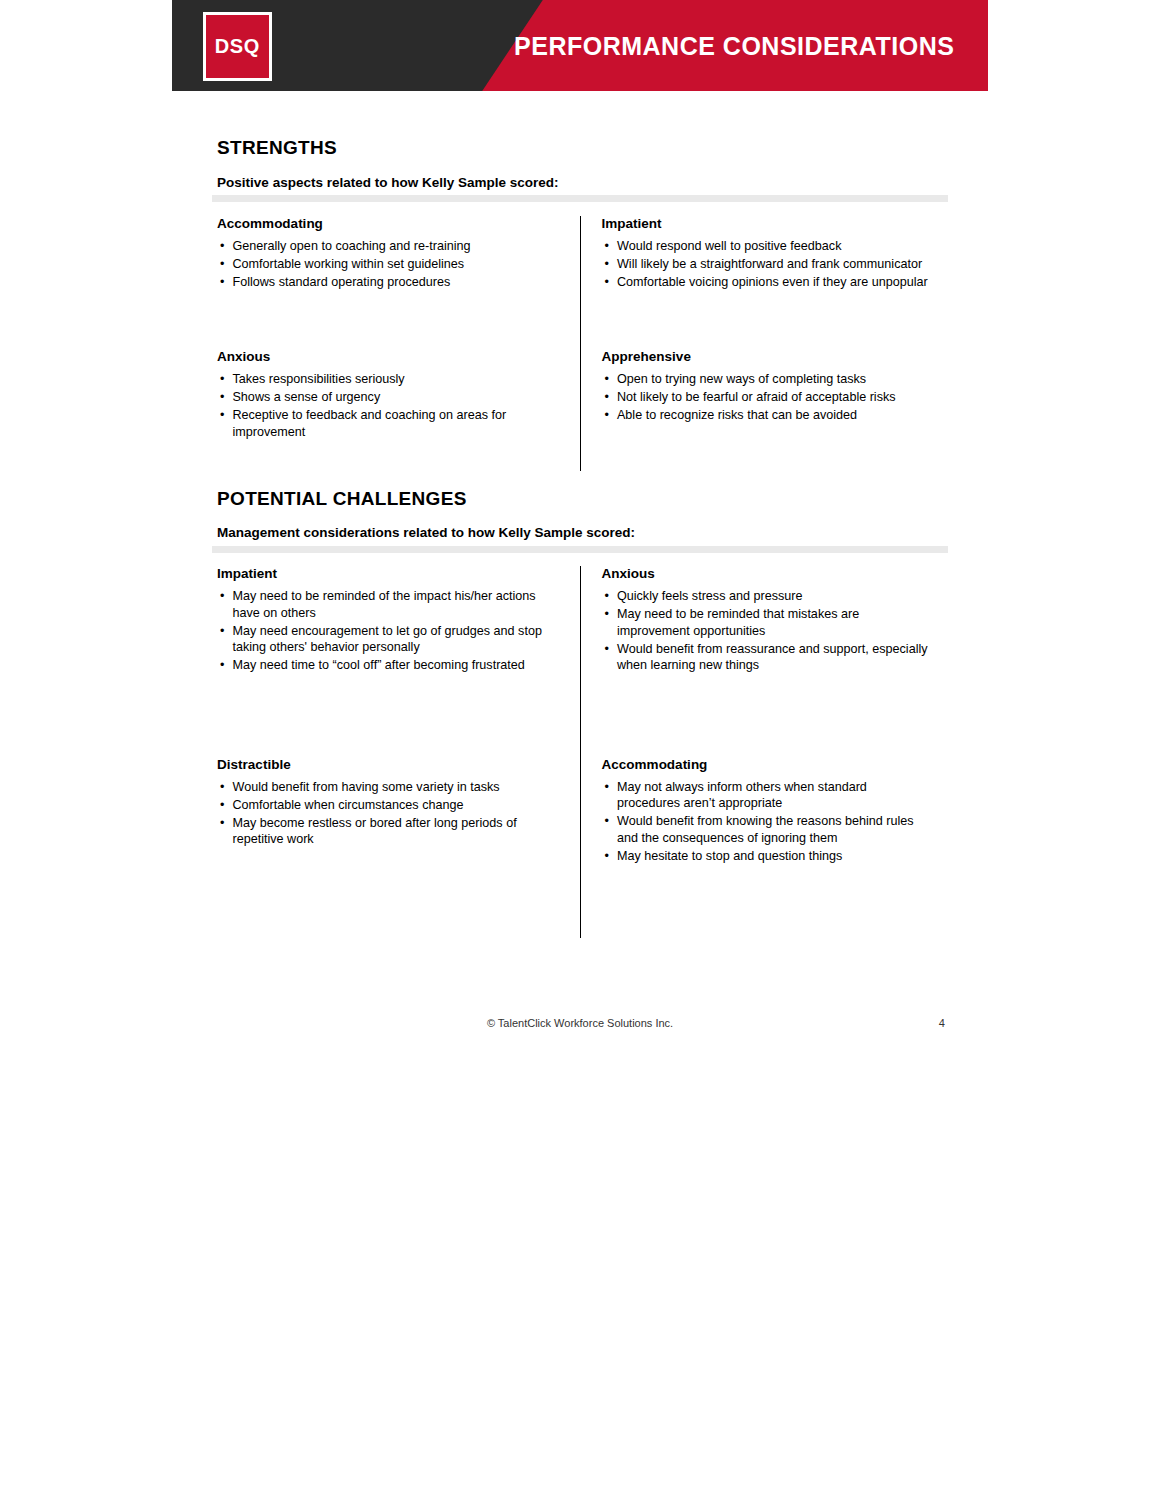DSQ
PERFORMANCE CONSIDERATIONS
STRENGTHS
Positive aspects related to how Kelly Sample scored:
| Accommodating Generally open to coaching and re-training Comfortable working within set guidelines Follows standard operating procedures | Impatient Would respond well to positive feedback Will likely be a straightforward and frank communicator Comfortable voicing opinions even if they are unpopular |
| Anxious Takes responsibilities seriously Shows a sense of urgency Receptive to feedback and coaching on areas for improvement | Apprehensive Open to trying new ways of completing tasks Not likely to be fearful or afraid of acceptable risks Able to recognize risks that can be avoided |
POTENTIAL CHALLENGES
Management considerations related to how Kelly Sample scored:
| Impatient May need to be reminded of the impact his/her actions have on others May need encouragement to let go of grudges and stop taking others' behavior personally May need time to “cool off” after becoming frustrated | Anxious Quickly feels stress and pressure May need to be reminded that mistakes are improvement opportunities Would benefit from reassurance and support, especially when learning new things |
| Distractible Would benefit from having some variety in tasks Comfortable when circumstances change May become restless or bored after long periods of repetitive work | Accommodating May not always inform others when standard procedures aren’t appropriate Would benefit from knowing the reasons behind rules and the consequences of ignoring them May hesitate to stop and question things |
© TalentClick Workforce Solutions Inc.
4